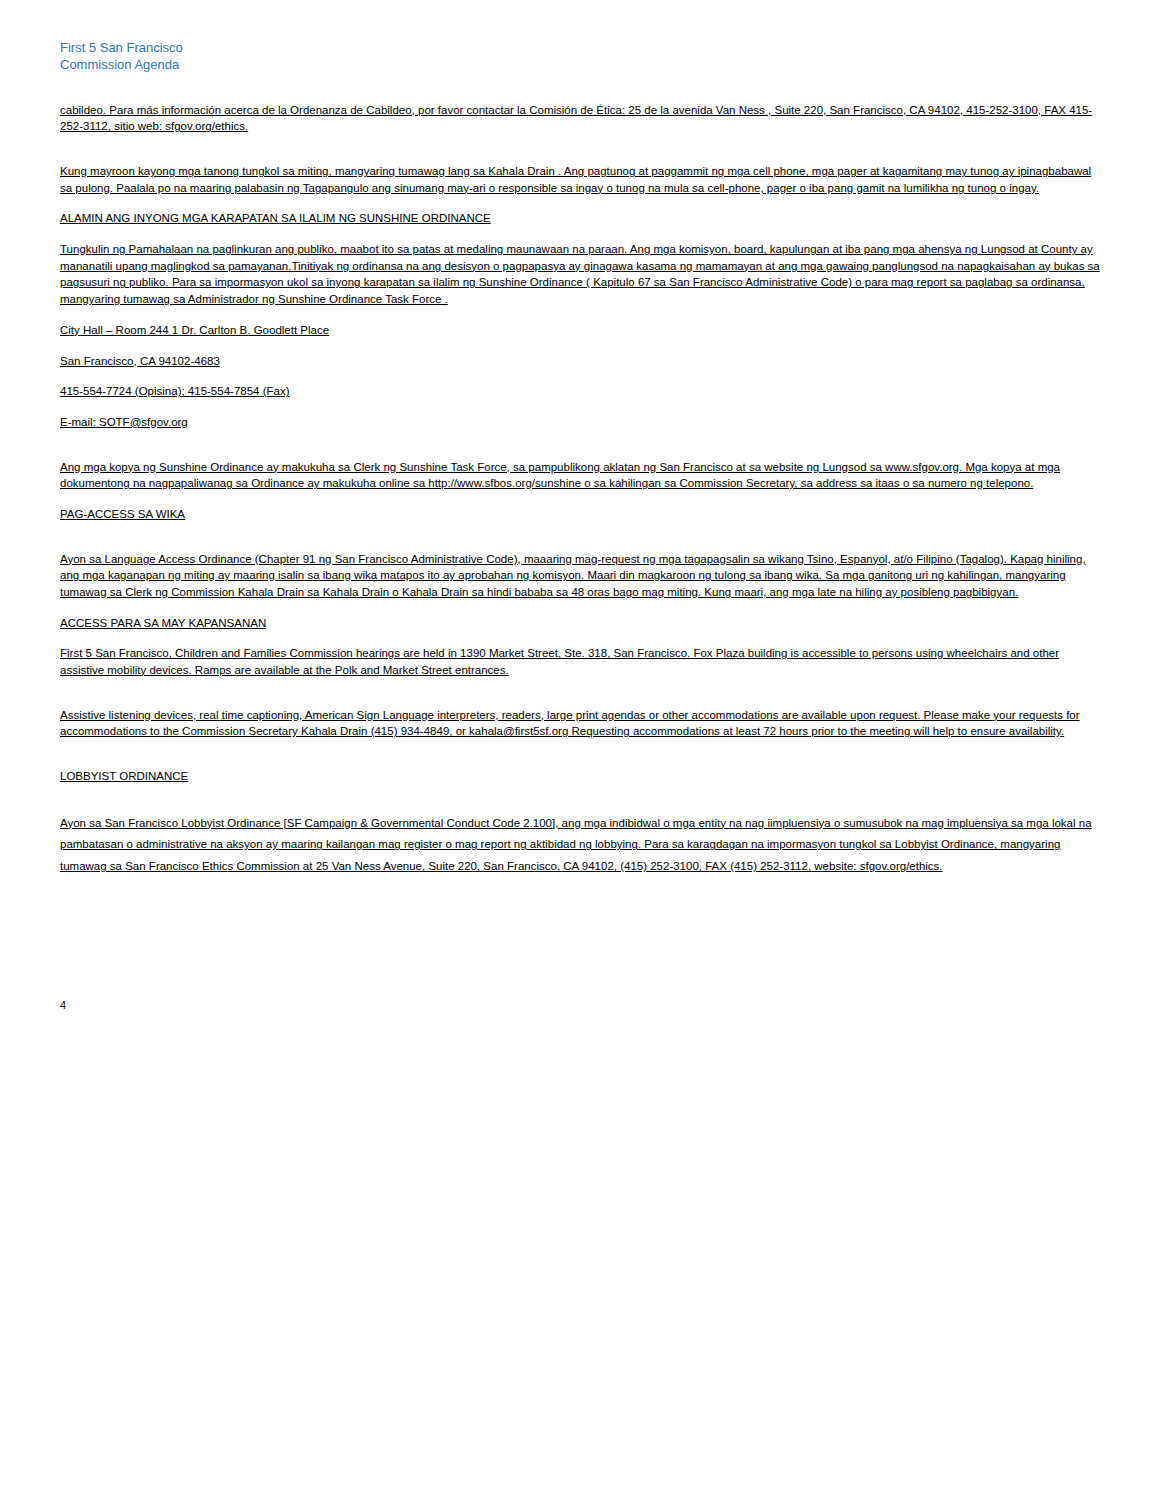First 5 San Francisco
Commission Agenda
cabildeo. Para más información acerca de la Ordenanza de Cabildeo, por favor contactar la Comisión de Ética: 25 de la avenida Van Ness , Suite 220, San Francisco, CA 94102, 415-252-3100, FAX 415-252-3112, sitio web: sfgov.org/ethics.
Kung mayroon kayong mga tanong tungkol sa miting, mangyaring tumawag lang sa Kahala Drain . Ang pagtunog at paggammit ng mga cell phone, mga pager at kagamitang may tunog ay ipinagbabawal sa pulong. Paalala po na maaring palabasin ng Tagapangulo ang sinumang may-ari o responsible sa ingay o tunog na mula sa cell-phone, pager o iba pang gamit na lumilikha ng tunog o ingay.
ALAMIN ANG INYONG MGA KARAPATAN SA ILALIM NG SUNSHINE ORDINANCE
Tungkulin ng Pamahalaan na paglinkuran ang publiko, maabot ito sa patas at medaling maunawaan na paraan. Ang mga komisyon, board, kapulungan at iba pang mga ahensya ng Lungsod at County ay mananatili upang maglingkod sa pamayanan.Tinitiyak ng ordinansa na ang desisyon o pagpapasya ay ginagawa kasama ng mamamayan at ang mga gawaing panglungsod na napagkaisahan ay bukas sa pagsusuri ng publiko. Para sa impormasyon ukol sa inyong karapatan sa ilalim ng Sunshine Ordinance ( Kapitulo 67 sa San Francisco Administrative Code) o para mag report sa paglabag sa ordinansa, mangyaring tumawag sa Administrador ng Sunshine Ordinance Task Force .
City Hall – Room 244 1 Dr. Carlton B. Goodlett Place
San Francisco, CA 94102-4683
415-554-7724 (Opisina); 415-554-7854 (Fax)
E-mail: SOTF@sfgov.org
Ang mga kopya ng Sunshine Ordinance ay makukuha sa Clerk ng Sunshine Task Force, sa pampublikong aklatan ng San Francisco at sa website ng Lungsod sa www.sfgov.org. Mga kopya at mga dokumentong na nagpapaliwanag sa Ordinance ay makukuha online sa http://www.sfbos.org/sunshine o sa kahilingan sa Commission Secretary, sa address sa itaas o sa numero ng telepono.
PAG-ACCESS SA WIKA
Ayon sa Language Access Ordinance (Chapter 91 ng San Francisco Administrative Code), maaaring mag-request ng mga tagapagsalin sa wikang Tsino, Espanyol, at/o Filipino (Tagalog). Kapag hiniling, ang mga kaganapan ng miting ay maaring isalin sa ibang wika matapos ito ay aprobahan ng komisyon. Maari din magkaroon ng tulong sa ibang wika. Sa mga ganitong uri ng kahilingan, mangyaring tumawag sa Clerk ng Commission Kahala Drain sa Kahala Drain o Kahala Drain sa hindi bababa sa 48 oras bago mag miting. Kung maari, ang mga late na hiling ay posibleng pagbibigyan.
ACCESS PARA SA MAY KAPANSANAN
First 5 San Francisco, Children and Families Commission hearings are held in 1390 Market Street, Ste. 318, San Francisco. Fox Plaza building is accessible to persons using wheelchairs and other assistive mobility devices. Ramps are available at the Polk and Market Street entrances.
Assistive listening devices, real time captioning, American Sign Language interpreters, readers, large print agendas or other accommodations are available upon request. Please make your requests for accommodations to the Commission Secretary Kahala Drain (415) 934-4849, or kahala@first5sf.org Requesting accommodations at least 72 hours prior to the meeting will help to ensure availability.
LOBBYIST ORDINANCE
Ayon sa San Francisco Lobbyist Ordinance [SF Campaign & Governmental Conduct Code 2.100], ang mga indibidwal o mga entity na nag iimpluensiya o sumusubok na mag impluensiya sa mga lokal na pambatasan o administrative na aksyon ay maaring kailangan mag register o mag report ng aktibidad ng lobbying. Para sa karagdagan na impormasyon tungkol sa Lobbyist Ordinance, mangyaring tumawag sa San Francisco Ethics Commission at 25 Van Ness Avenue, Suite 220, San Francisco, CA 94102, (415) 252-3100, FAX (415) 252-3112, website: sfgov.org/ethics.
4